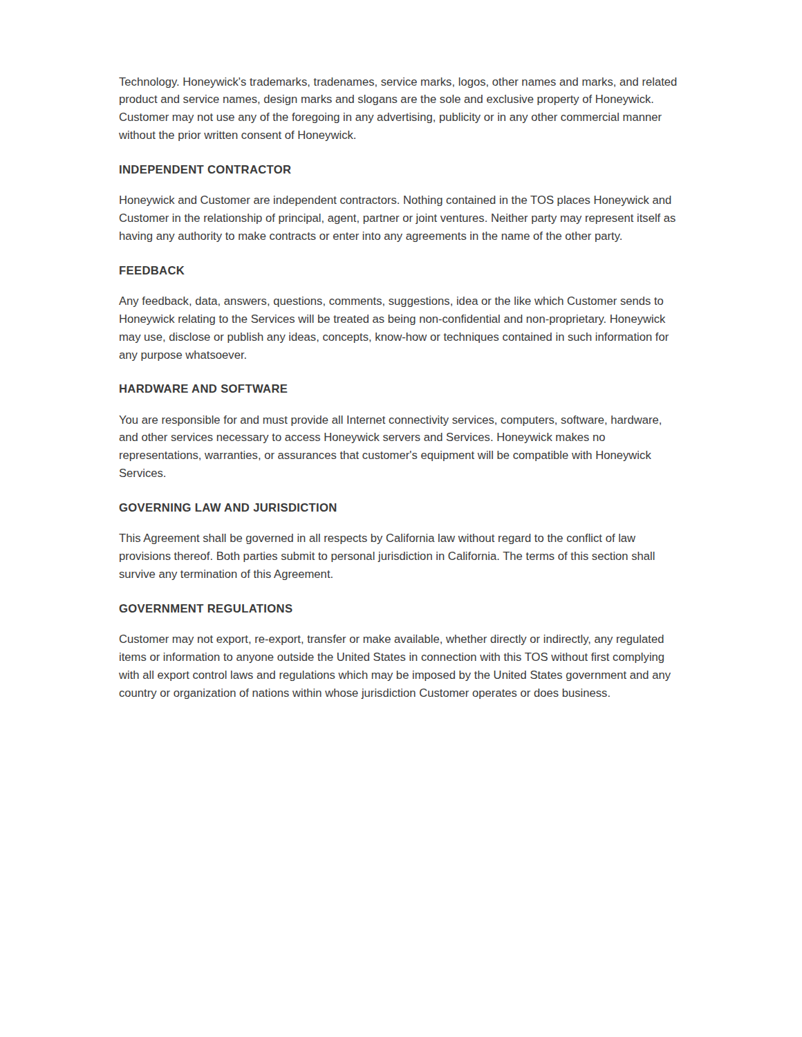Technology. Honeywick's trademarks, tradenames, service marks, logos, other names and marks, and related product and service names, design marks and slogans are the sole and exclusive property of Honeywick. Customer may not use any of the foregoing in any advertising, publicity or in any other commercial manner without the prior written consent of Honeywick.
INDEPENDENT CONTRACTOR
Honeywick and Customer are independent contractors. Nothing contained in the TOS places Honeywick and Customer in the relationship of principal, agent, partner or joint ventures. Neither party may represent itself as having any authority to make contracts or enter into any agreements in the name of the other party.
FEEDBACK
Any feedback, data, answers, questions, comments, suggestions, idea or the like which Customer sends to Honeywick relating to the Services will be treated as being non-confidential and non-proprietary. Honeywick may use, disclose or publish any ideas, concepts, know-how or techniques contained in such information for any purpose whatsoever.
HARDWARE AND SOFTWARE
You are responsible for and must provide all Internet connectivity services, computers, software, hardware, and other services necessary to access Honeywick servers and Services. Honeywick makes no representations, warranties, or assurances that customer's equipment will be compatible with Honeywick Services.
GOVERNING LAW AND JURISDICTION
This Agreement shall be governed in all respects by California law without regard to the conflict of law provisions thereof. Both parties submit to personal jurisdiction in California. The terms of this section shall survive any termination of this Agreement.
GOVERNMENT REGULATIONS
Customer may not export, re-export, transfer or make available, whether directly or indirectly, any regulated items or information to anyone outside the United States in connection with this TOS without first complying with all export control laws and regulations which may be imposed by the United States government and any country or organization of nations within whose jurisdiction Customer operates or does business.